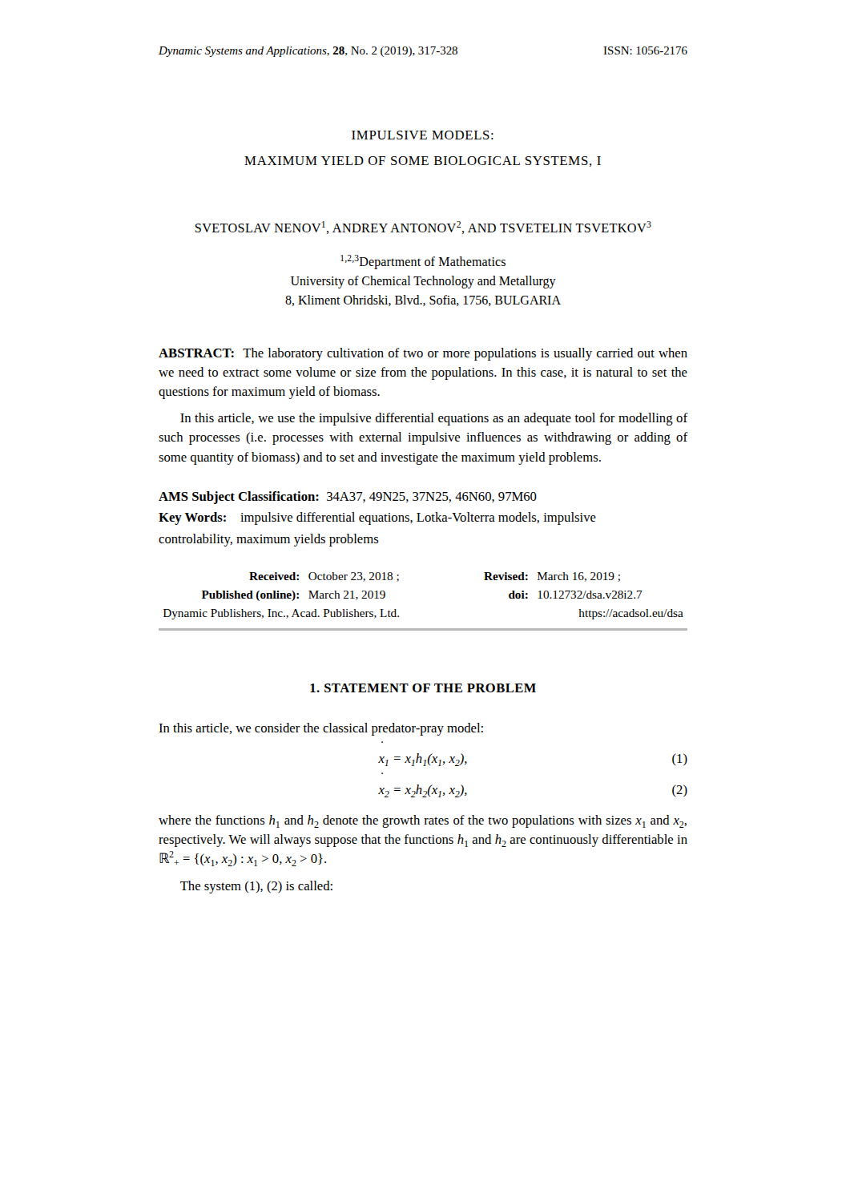Dynamic Systems and Applications, 28, No. 2 (2019), 317-328
ISSN: 1056-2176
IMPULSIVE MODELS:
MAXIMUM YIELD OF SOME BIOLOGICAL SYSTEMS, I
SVETOSLAV NENOV1, ANDREY ANTONOV2, AND TSVETELIN TSVETKOV3
1,2,3Department of Mathematics
University of Chemical Technology and Metallurgy
8, Kliment Ohridski, Blvd., Sofia, 1756, BULGARIA
ABSTRACT: The laboratory cultivation of two or more populations is usually carried out when we need to extract some volume or size from the populations. In this case, it is natural to set the questions for maximum yield of biomass.
In this article, we use the impulsive differential equations as an adequate tool for modelling of such processes (i.e. processes with external impulsive influences as withdrawing or adding of some quantity of biomass) and to set and investigate the maximum yield problems.
AMS Subject Classification: 34A37, 49N25, 37N25, 46N60, 97M60
Key Words: impulsive differential equations, Lotka-Volterra models, impulsive
controlability, maximum yields problems
| Received: | October 23, 2018 ; | Revised: | March 16, 2019 ; |
| Published (online): | March 21, 2019 | doi: | 10.12732/dsa.v28i2.7 |
| Dynamic Publishers, Inc., Acad. Publishers, Ltd. | https://acadsol.eu/dsa |
1. STATEMENT OF THE PROBLEM
In this article, we consider the classical predator-pray model:
x1 = x1h1(x1, x2),
(1)
x2 = x2h2(x1, x2),
(2)
where the functions h1 and h2 denote the growth rates of the two populations with sizes x1 and x2, respectively. We will always suppose that the functions h1 and h2 are continuously differentiable in ℝ2+ = {(x1, x2) : x1 > 0, x2 > 0}.
The system (1), (2) is called: